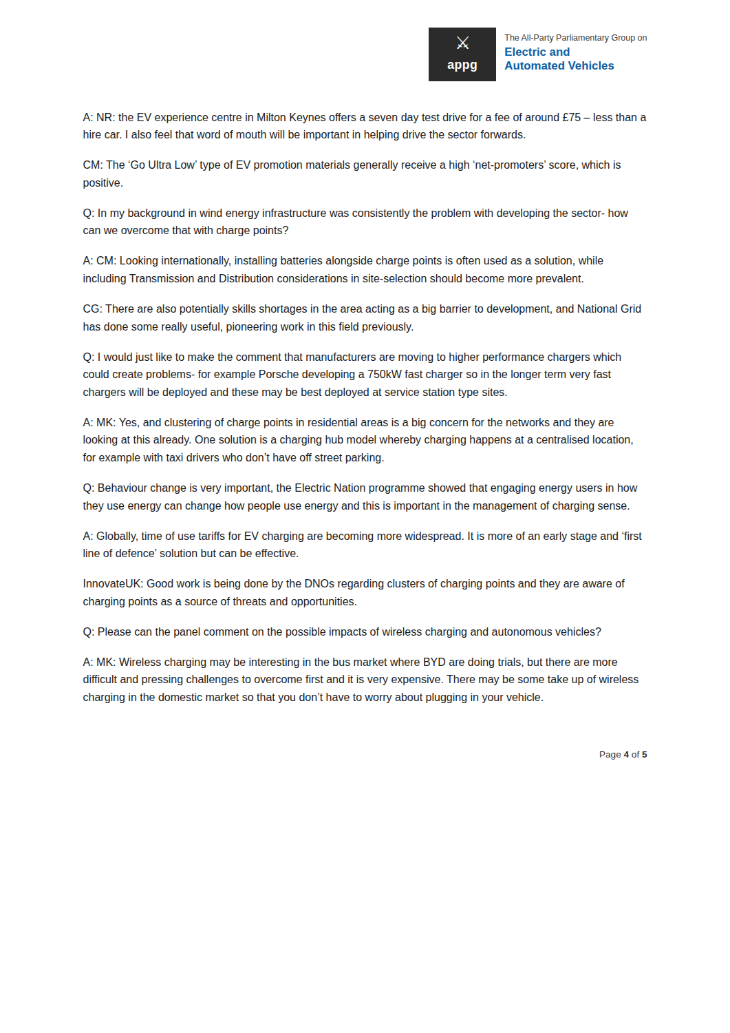⚔ appg
The All-Party Parliamentary Group on Electric and Automated Vehicles
A: NR: the EV experience centre in Milton Keynes offers a seven day test drive for a fee of around £75 – less than a hire car. I also feel that word of mouth will be important in helping drive the sector forwards.
CM: The ‘Go Ultra Low’ type of EV promotion materials generally receive a high ‘net-promoters’ score, which is positive.
Q: In my background in wind energy infrastructure was consistently the problem with developing the sector- how can we overcome that with charge points?
A: CM: Looking internationally, installing batteries alongside charge points is often used as a solution, while including Transmission and Distribution considerations in site-selection should become more prevalent.
CG: There are also potentially skills shortages in the area acting as a big barrier to development, and National Grid has done some really useful, pioneering work in this field previously.
Q: I would just like to make the comment that manufacturers are moving to higher performance chargers which could create problems- for example Porsche developing a 750kW fast charger so in the longer term very fast chargers will be deployed and these may be best deployed at service station type sites.
A: MK: Yes, and clustering of charge points in residential areas is a big concern for the networks and they are looking at this already. One solution is a charging hub model whereby charging happens at a centralised location, for example with taxi drivers who don’t have off street parking.
Q: Behaviour change is very important, the Electric Nation programme showed that engaging energy users in how they use energy can change how people use energy and this is important in the management of charging sense.
A: Globally, time of use tariffs for EV charging are becoming more widespread. It is more of an early stage and ‘first line of defence’ solution but can be effective.
InnovateUK: Good work is being done by the DNOs regarding clusters of charging points and they are aware of charging points as a source of threats and opportunities.
Q: Please can the panel comment on the possible impacts of wireless charging and autonomous vehicles?
A: MK: Wireless charging may be interesting in the bus market where BYD are doing trials, but there are more difficult and pressing challenges to overcome first and it is very expensive. There may be some take up of wireless charging in the domestic market so that you don’t have to worry about plugging in your vehicle.
Page 4 of 5